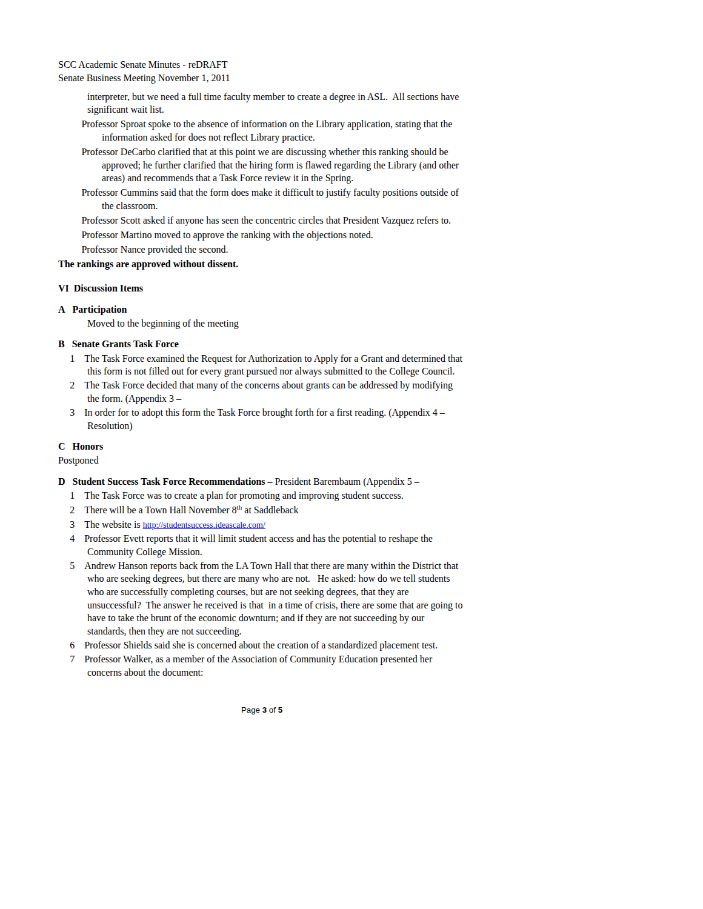SCC Academic Senate Minutes - reDRAFT
Senate Business Meeting November 1, 2011
interpreter, but we need a full time faculty member to create a degree in ASL. All sections have significant wait list.
Professor Sproat spoke to the absence of information on the Library application, stating that the information asked for does not reflect Library practice.
Professor DeCarbo clarified that at this point we are discussing whether this ranking should be approved; he further clarified that the hiring form is flawed regarding the Library (and other areas) and recommends that a Task Force review it in the Spring.
Professor Cummins said that the form does make it difficult to justify faculty positions outside of the classroom.
Professor Scott asked if anyone has seen the concentric circles that President Vazquez refers to.
Professor Martino moved to approve the ranking with the objections noted.
Professor Nance provided the second.
The rankings are approved without dissent.
VI Discussion Items
A Participation
Moved to the beginning of the meeting
B Senate Grants Task Force
1 The Task Force examined the Request for Authorization to Apply for a Grant and determined that this form is not filled out for every grant pursued nor always submitted to the College Council.
2 The Task Force decided that many of the concerns about grants can be addressed by modifying the form. (Appendix 3 –
3 In order for to adopt this form the Task Force brought forth for a first reading. (Appendix 4 – Resolution)
C Honors
Postponed
D Student Success Task Force Recommendations – President Barembaum (Appendix 5 –
1 The Task Force was to create a plan for promoting and improving student success.
2 There will be a Town Hall November 8th at Saddleback
3 The website is http://studentsuccess.ideascale.com/
4 Professor Evett reports that it will limit student access and has the potential to reshape the Community College Mission.
5 Andrew Hanson reports back from the LA Town Hall that there are many within the District that who are seeking degrees, but there are many who are not. He asked: how do we tell students who are successfully completing courses, but are not seeking degrees, that they are unsuccessful? The answer he received is that in a time of crisis, there are some that are going to have to take the brunt of the economic downturn; and if they are not succeeding by our standards, then they are not succeeding.
6 Professor Shields said she is concerned about the creation of a standardized placement test.
7 Professor Walker, as a member of the Association of Community Education presented her concerns about the document:
Page 3 of 5